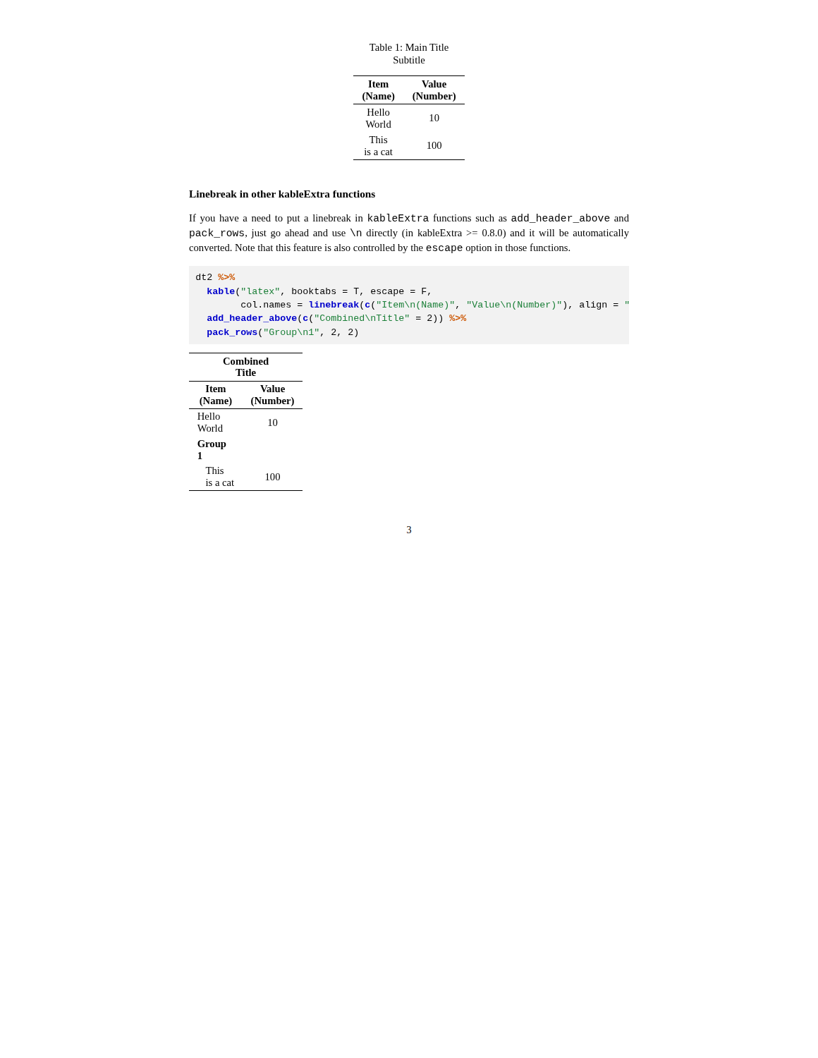Table 1: Main Title
Subtitle
| Item (Name) | Value (Number) |
| --- | --- |
| Hello World | 10 |
| This is a cat | 100 |
Linebreak in other kableExtra functions
If you have a need to put a linebreak in kableExtra functions such as add_header_above and pack_rows, just go ahead and use \n directly (in kableExtra >= 0.8.0) and it will be automatically converted. Note that this feature is also controlled by the escape option in those functions.
dt2 %>%
  kable("latex", booktabs = T, escape = F,
        col.names = linebreak(c("Item\n(Name)", "Value\n(Number)"), align = "c")) %>%
  add_header_above(c("Combined\nTitle" = 2)) %>%
  pack_rows("Group\n1", 2, 2)
| Combined Title |
| --- |
| Item (Name) | Value (Number) |
| Hello World | 10 |
| Group 1 |
| This is a cat | 100 |
3